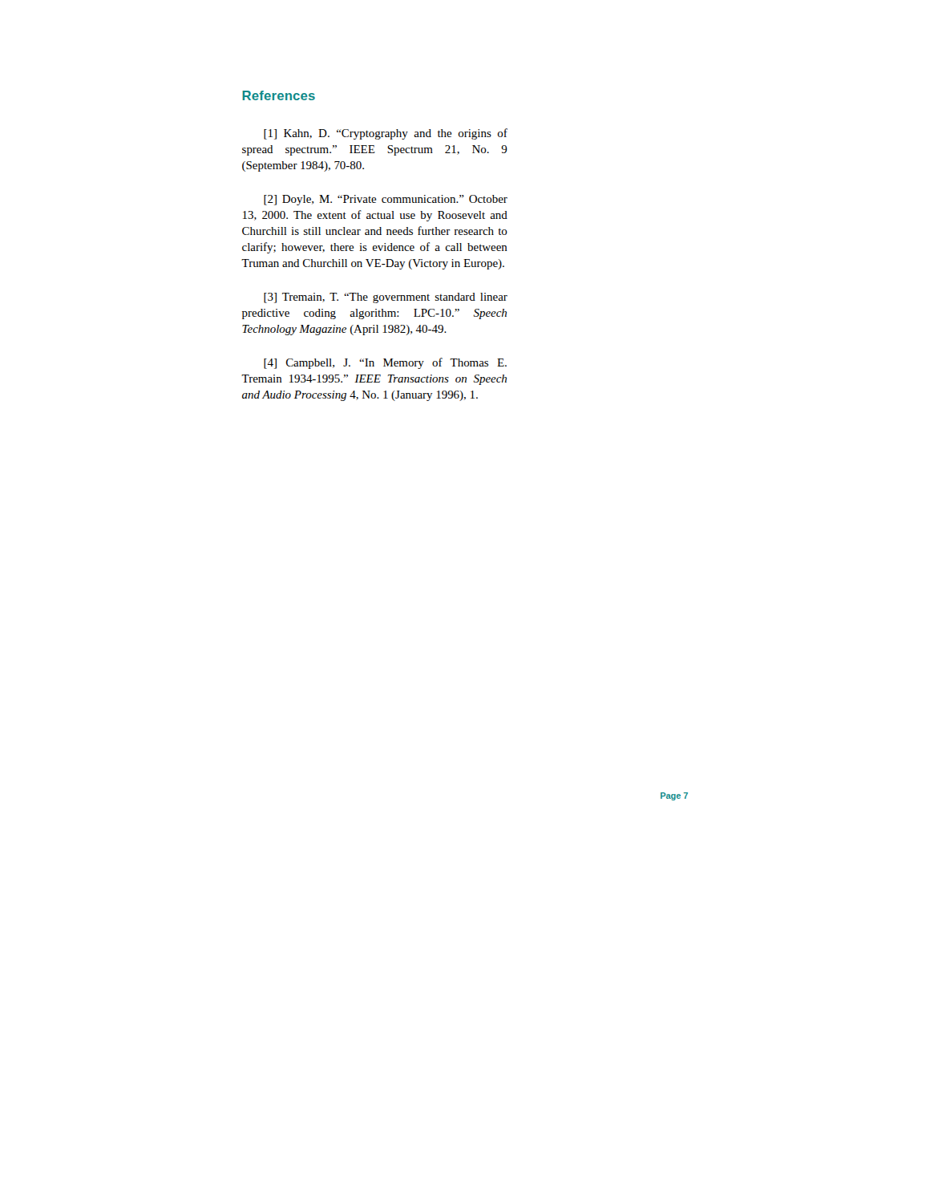References
[1] Kahn, D. “Cryptography and the origins of spread spectrum.” IEEE Spectrum 21, No. 9 (September 1984), 70-80.
[2] Doyle, M. “Private communication.” October 13, 2000. The extent of actual use by Roosevelt and Churchill is still unclear and needs further research to clarify; however, there is evidence of a call between Truman and Churchill on VE-Day (Victory in Europe).
[3] Tremain, T. “The government standard linear predictive coding algorithm: LPC-10.” Speech Technology Magazine (April 1982), 40-49.
[4] Campbell, J. “In Memory of Thomas E. Tremain 1934-1995.” IEEE Transactions on Speech and Audio Processing 4, No. 1 (January 1996), 1.
Page 7